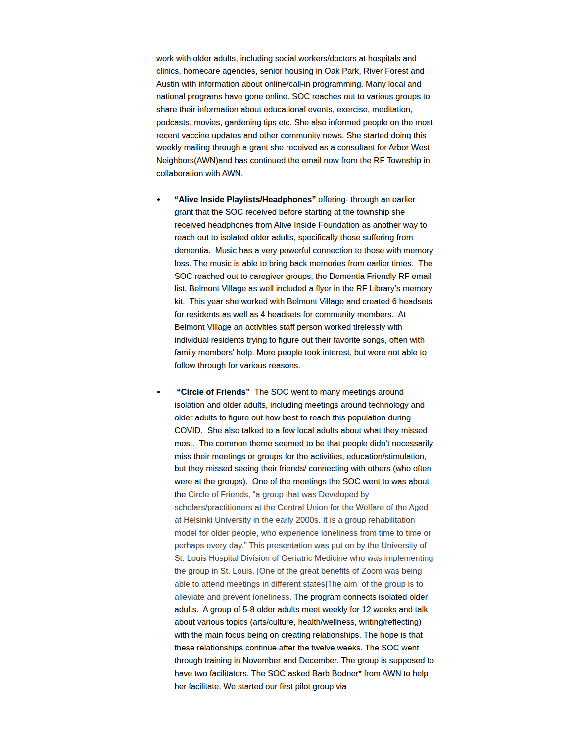work with older adults, including social workers/doctors at hospitals and clinics, homecare agencies, senior housing in Oak Park, River Forest and Austin with information about online/call-in programming. Many local and national programs have gone online. SOC reaches out to various groups to share their information about educational events, exercise, meditation, podcasts, movies, gardening tips etc. She also informed people on the most recent vaccine updates and other community news. She started doing this weekly mailing through a grant she received as a consultant for Arbor West Neighbors(AWN)and has continued the email now from the RF Township in collaboration with AWN.
“Alive Inside Playlists/Headphones” offering- through an earlier grant that the SOC received before starting at the township she received headphones from Alive Inside Foundation as another way to reach out to isolated older adults, specifically those suffering from dementia. Music has a very powerful connection to those with memory loss. The music is able to bring back memories from earlier times. The SOC reached out to caregiver groups, the Dementia Friendly RF email list, Belmont Village as well included a flyer in the RF Library’s memory kit. This year she worked with Belmont Village and created 6 headsets for residents as well as 4 headsets for community members. At Belmont Village an activities staff person worked tirelessly with individual residents trying to figure out their favorite songs, often with family members' help. More people took interest, but were not able to follow through for various reasons.
“Circle of Friends” The SOC went to many meetings around isolation and older adults, including meetings around technology and older adults to figure out how best to reach this population during COVID. She also talked to a few local adults about what they missed most. The common theme seemed to be that people didn’t necessarily miss their meetings or groups for the activities, education/stimulation, but they missed seeing their friends/ connecting with others (who often were at the groups). One of the meetings the SOC went to was about the Circle of Friends, “a group that was Developed by scholars/practitioners at the Central Union for the Welfare of the Aged at Helsinki University in the early 2000s. It is a group rehabilitation model for older people, who experience loneliness from time to time or perhaps every day.” This presentation was put on by the University of St. Louis Hospital Division of Geriatric Medicine who was implementing the group in St. Louis. [One of the great benefits of Zoom was being able to attend meetings in different states]The aim of the group is to alleviate and prevent loneliness. The program connects isolated older adults. A group of 5-8 older adults meet weekly for 12 weeks and talk about various topics (arts/culture, health/wellness, writing/reflecting) with the main focus being on creating relationships. The hope is that these relationships continue after the twelve weeks. The SOC went through training in November and December. The group is supposed to have two facilitators. The SOC asked Barb Bodner* from AWN to help her facilitate. We started our first pilot group via